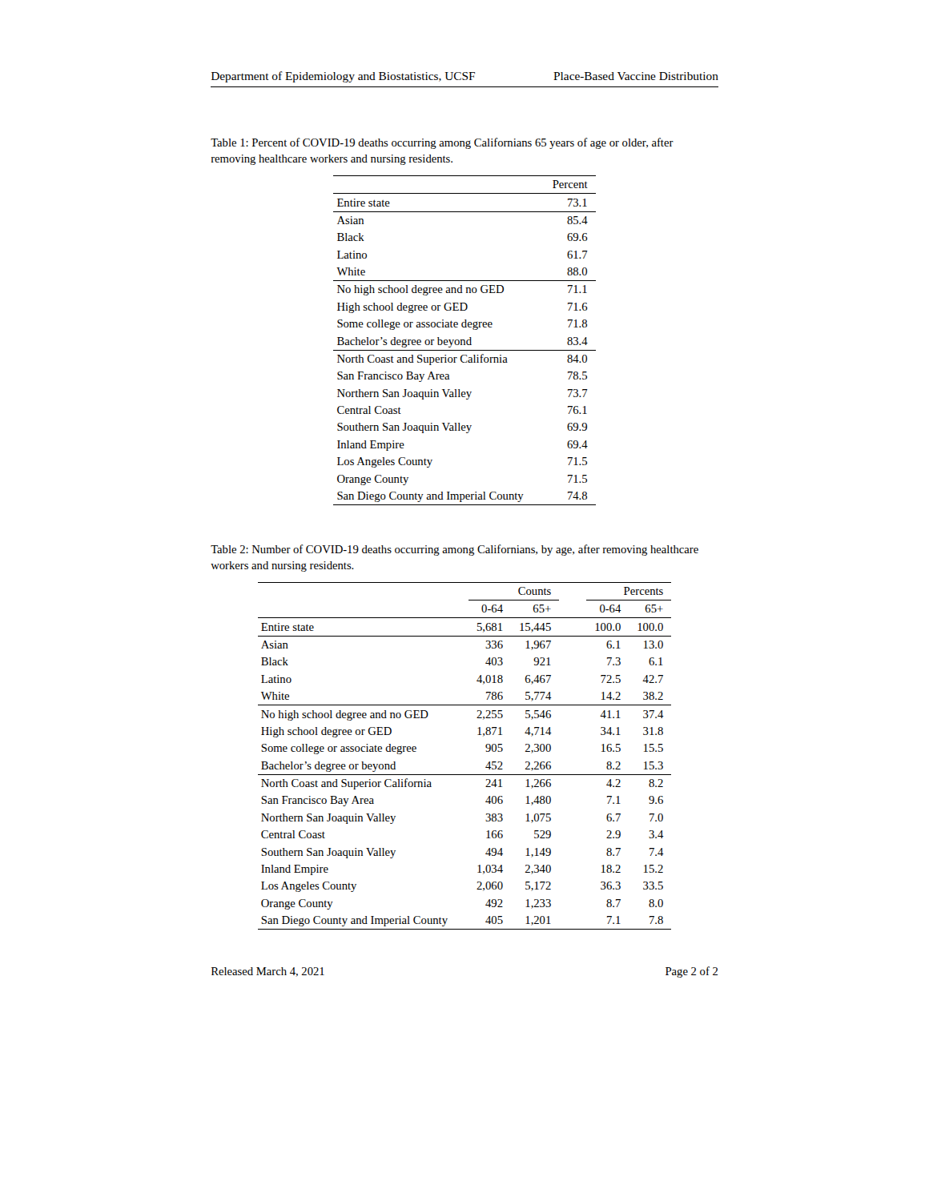Department of Epidemiology and Biostatistics, UCSF Place-Based Vaccine Distribution
Table 1: Percent of COVID-19 deaths occurring among Californians 65 years of age or older, after removing healthcare workers and nursing residents.
| | Percent |
| --- | --- |
| Entire state | 73.1 |
| Asian | 85.4 |
| Black | 69.6 |
| Latino | 61.7 |
| White | 88.0 |
| No high school degree and no GED | 71.1 |
| High school degree or GED | 71.6 |
| Some college or associate degree | 71.8 |
| Bachelor’s degree or beyond | 83.4 |
| North Coast and Superior California | 84.0 |
| San Francisco Bay Area | 78.5 |
| Northern San Joaquin Valley | 73.7 |
| Central Coast | 76.1 |
| Southern San Joaquin Valley | 69.9 |
| Inland Empire | 69.4 |
| Los Angeles County | 71.5 |
| Orange County | 71.5 |
| San Diego County and Imperial County | 74.8 |
Table 2: Number of COVID-19 deaths occurring among Californians, by age, after removing healthcare workers and nursing residents.
| | Counts | | Percents |
| --- | --- | --- | --- |
| | 0-64 | 65+ | | 0-64 | 65+ |
| Entire state | 5,681 | 15,445 | | 100.0 | 100.0 |
| Asian | 336 | 1,967 | | 6.1 | 13.0 |
| Black | 403 | 921 | | 7.3 | 6.1 |
| Latino | 4,018 | 6,467 | | 72.5 | 42.7 |
| White | 786 | 5,774 | | 14.2 | 38.2 |
| No high school degree and no GED | 2,255 | 5,546 | | 41.1 | 37.4 |
| High school degree or GED | 1,871 | 4,714 | | 34.1 | 31.8 |
| Some college or associate degree | 905 | 2,300 | | 16.5 | 15.5 |
| Bachelor’s degree or beyond | 452 | 2,266 | | 8.2 | 15.3 |
| North Coast and Superior California | 241 | 1,266 | | 4.2 | 8.2 |
| San Francisco Bay Area | 406 | 1,480 | | 7.1 | 9.6 |
| Northern San Joaquin Valley | 383 | 1,075 | | 6.7 | 7.0 |
| Central Coast | 166 | 529 | | 2.9 | 3.4 |
| Southern San Joaquin Valley | 494 | 1,149 | | 8.7 | 7.4 |
| Inland Empire | 1,034 | 2,340 | | 18.2 | 15.2 |
| Los Angeles County | 2,060 | 5,172 | | 36.3 | 33.5 |
| Orange County | 492 | 1,233 | | 8.7 | 8.0 |
| San Diego County and Imperial County | 405 | 1,201 | | 7.1 | 7.8 |
Released March 4, 2021 Page 2 of 2